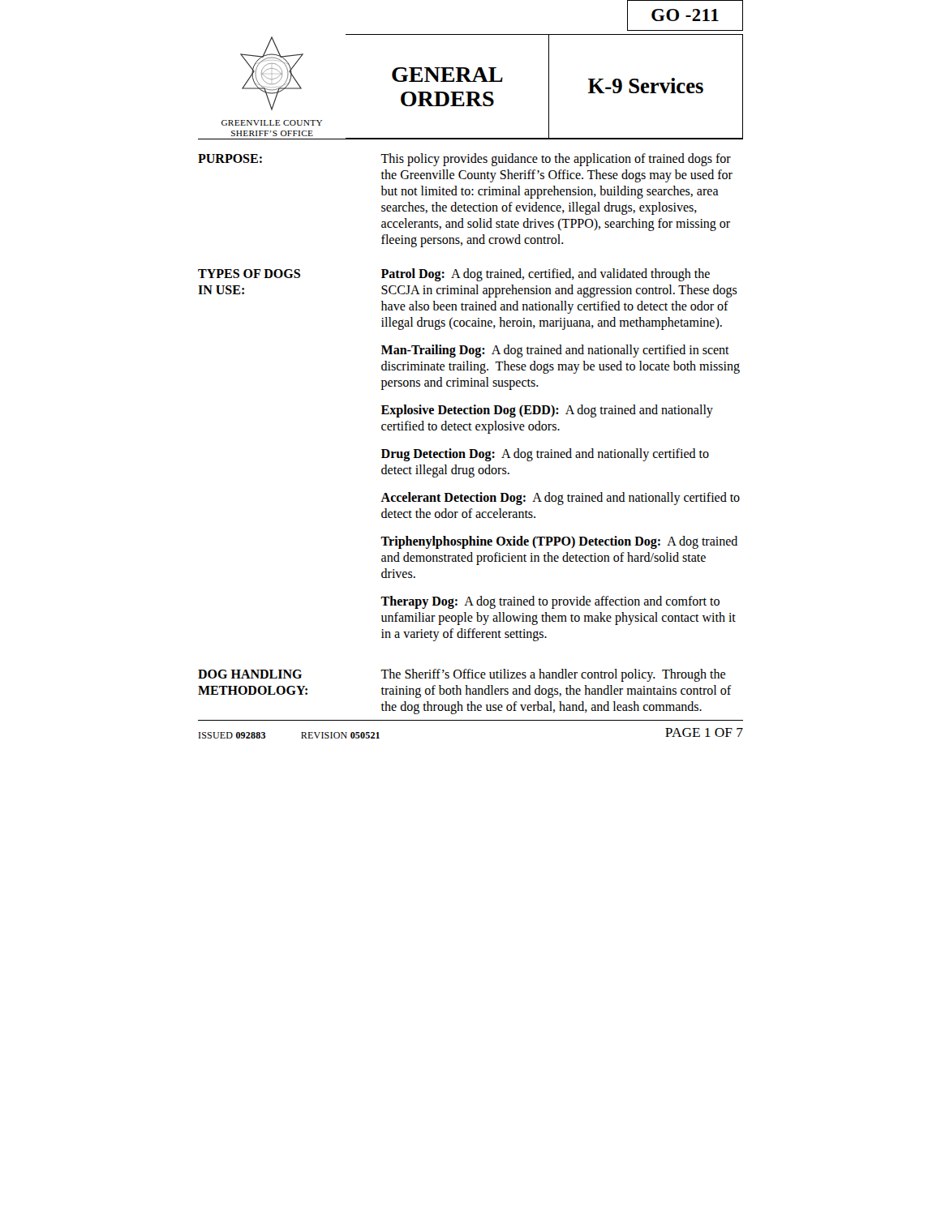GO -211
| GREENVILLE COUNTY SHERIFF’S OFFICE | GENERAL ORDERS | K-9 Services |
PURPOSE:
This policy provides guidance to the application of trained dogs for the Greenville County Sheriff’s Office. These dogs may be used for but not limited to: criminal apprehension, building searches, area searches, the detection of evidence, illegal drugs, explosives, accelerants, and solid state drives (TPPO), searching for missing or fleeing persons, and crowd control.
TYPES OF DOGSIN USE:
Patrol Dog: A dog trained, certified, and validated through the SCCJA in criminal apprehension and aggression control. These dogs have also been trained and nationally certified to detect the odor of illegal drugs (cocaine, heroin, marijuana, and methamphetamine).
Man-Trailing Dog: A dog trained and nationally certified in scent discriminate trailing. These dogs may be used to locate both missing persons and criminal suspects.
Explosive Detection Dog (EDD): A dog trained and nationally certified to detect explosive odors.
Drug Detection Dog: A dog trained and nationally certified to detect illegal drug odors.
Accelerant Detection Dog: A dog trained and nationally certified to detect the odor of accelerants.
Triphenylphosphine Oxide (TPPO) Detection Dog: A dog trained and demonstrated proficient in the detection of hard/solid state drives.
Therapy Dog: A dog trained to provide affection and comfort to unfamiliar people by allowing them to make physical contact with it in a variety of different settings.
DOG HANDLINGMETHODOLOGY:
The Sheriff’s Office utilizes a handler control policy. Through the training of both handlers and dogs, the handler maintains control of the dog through the use of verbal, hand, and leash commands.
ISSUED 092883 REVISION 050521
PAGE 1 OF 7